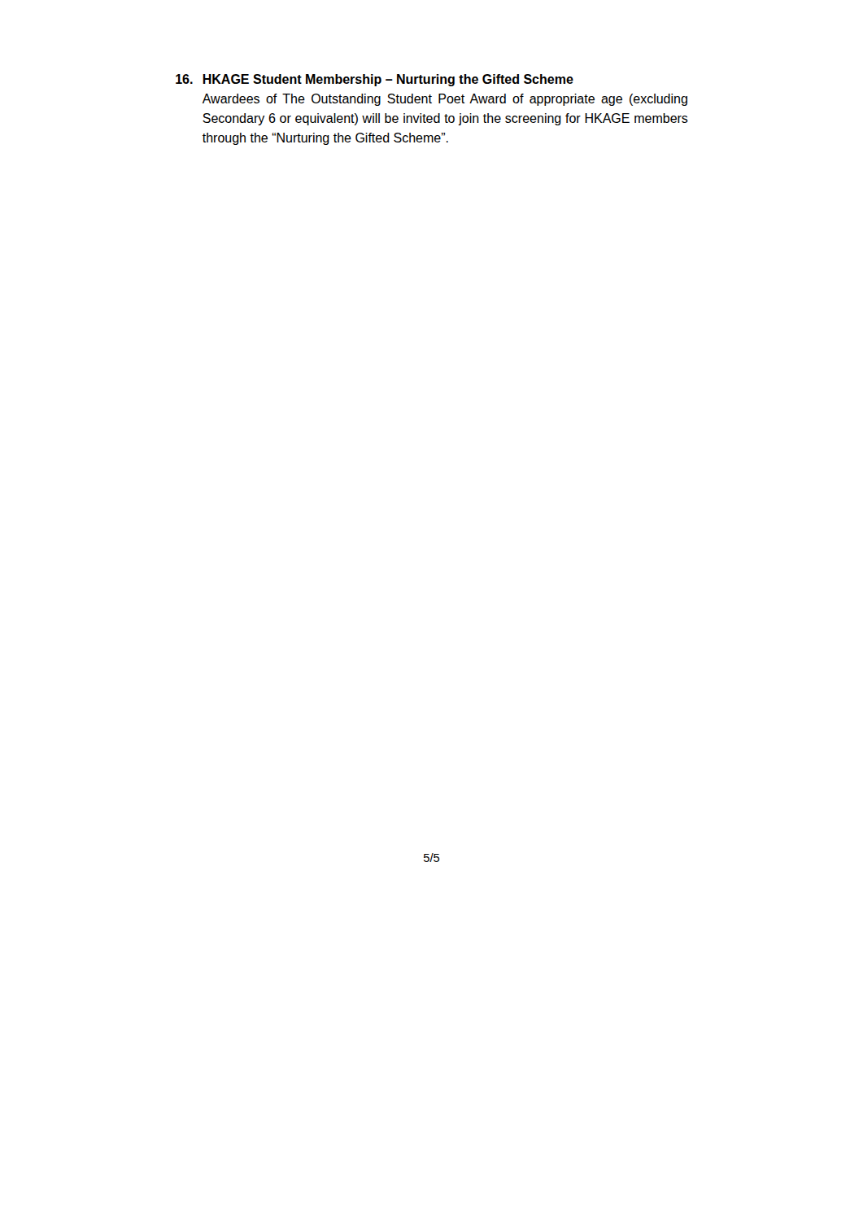16.
HKAGE Student Membership – Nurturing the Gifted Scheme
Awardees of The Outstanding Student Poet Award of appropriate age (excluding Secondary 6 or equivalent) will be invited to join the screening for HKAGE members through the “Nurturing the Gifted Scheme”.
5/5